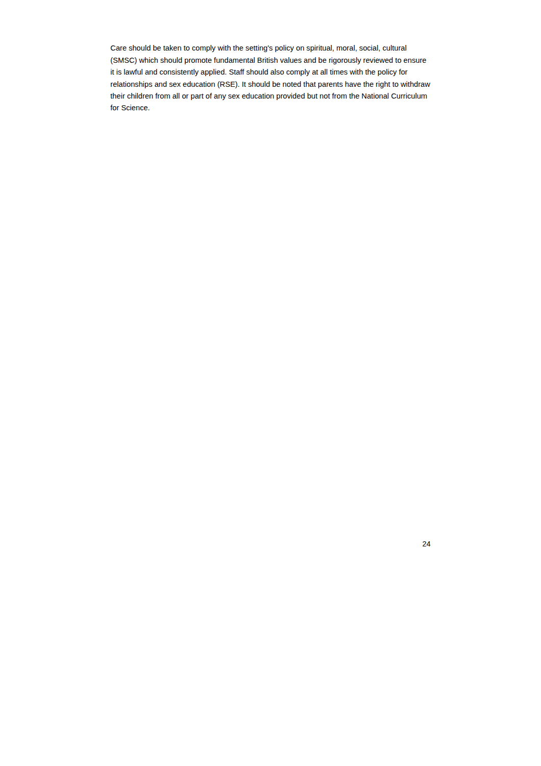Care should be taken to comply with the setting's policy on spiritual, moral, social, cultural (SMSC) which should promote fundamental British values and be rigorously reviewed to ensure it is lawful and consistently applied. Staff should also comply at all times with the policy for relationships and sex education (RSE). It should be noted that parents have the right to withdraw their children from all or part of any sex education provided but not from the National Curriculum for Science.
24